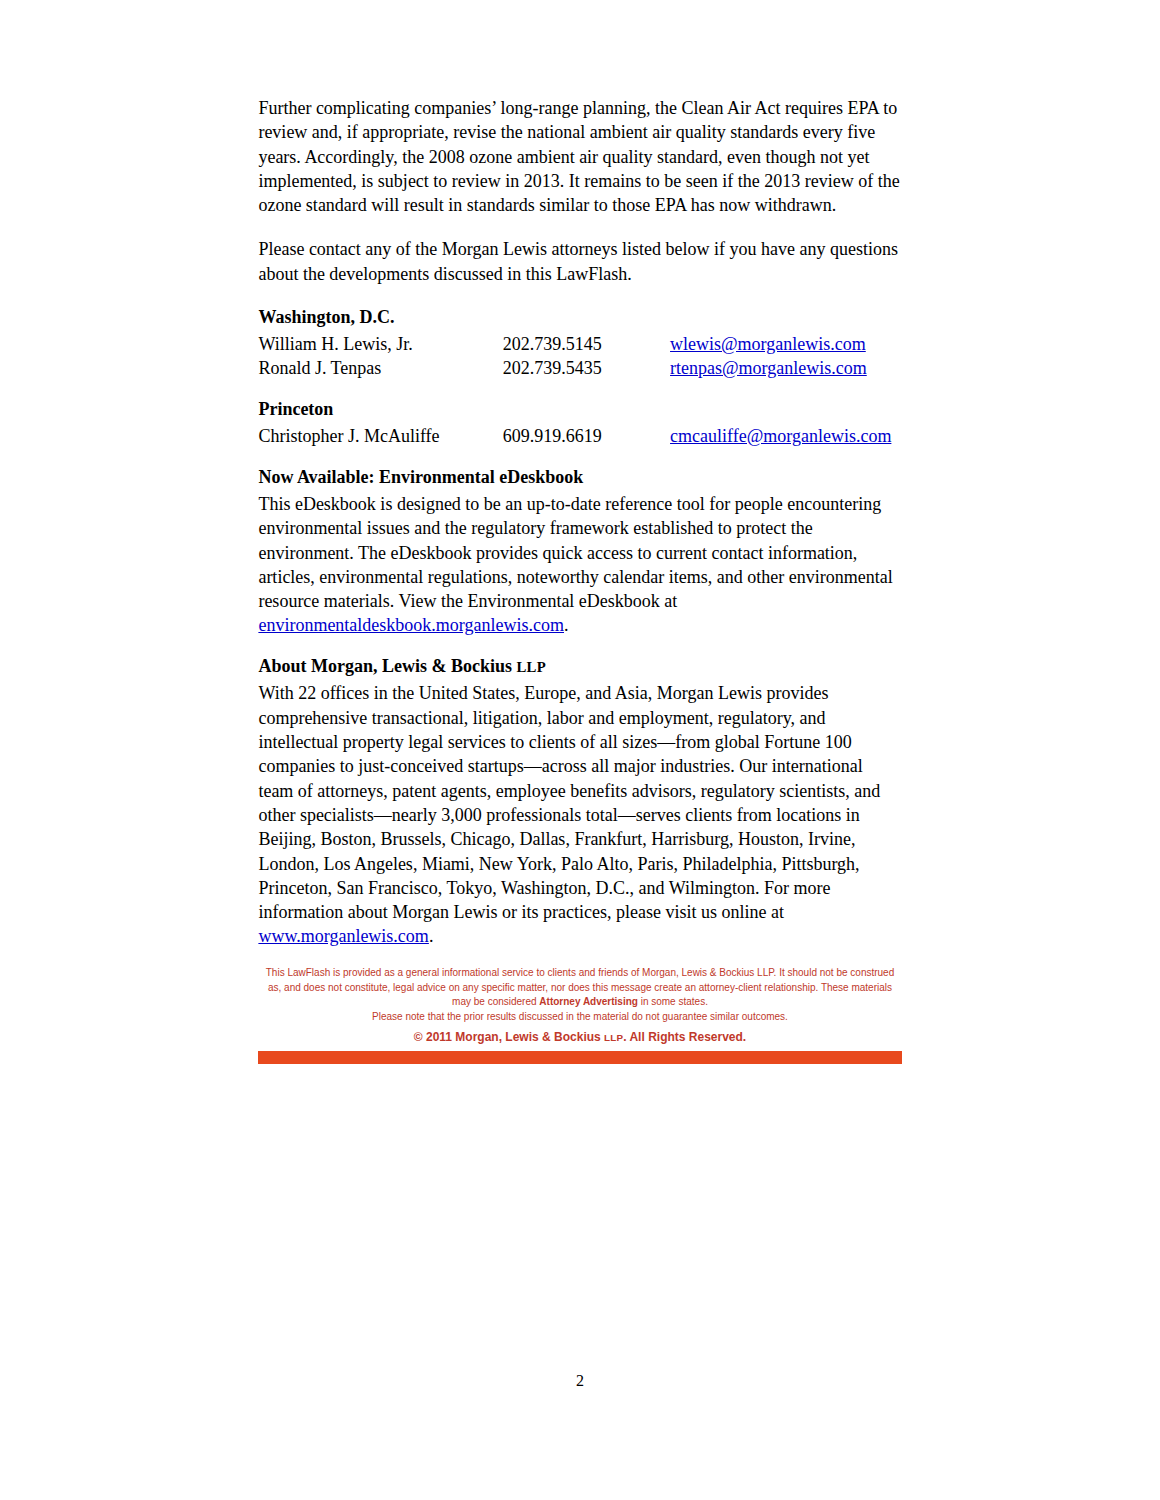Further complicating companies’ long-range planning, the Clean Air Act requires EPA to review and, if appropriate, revise the national ambient air quality standards every five years. Accordingly, the 2008 ozone ambient air quality standard, even though not yet implemented, is subject to review in 2013. It remains to be seen if the 2013 review of the ozone standard will result in standards similar to those EPA has now withdrawn.
Please contact any of the Morgan Lewis attorneys listed below if you have any questions about the developments discussed in this LawFlash.
Washington, D.C.
| William H. Lewis, Jr. | 202.739.5145 | wlewis@morganlewis.com |
| Ronald J. Tenpas | 202.739.5435 | rtenpas@morganlewis.com |
Princeton
| Christopher J. McAuliffe | 609.919.6619 | cmcauliffe@morganlewis.com |
Now Available: Environmental eDeskbook
This eDeskbook is designed to be an up-to-date reference tool for people encountering environmental issues and the regulatory framework established to protect the environment. The eDeskbook provides quick access to current contact information, articles, environmental regulations, noteworthy calendar items, and other environmental resource materials. View the Environmental eDeskbook at environmentaldeskbook.morganlewis.com.
About Morgan, Lewis & Bockius LLP
With 22 offices in the United States, Europe, and Asia, Morgan Lewis provides comprehensive transactional, litigation, labor and employment, regulatory, and intellectual property legal services to clients of all sizes—from global Fortune 100 companies to just-conceived startups—across all major industries. Our international team of attorneys, patent agents, employee benefits advisors, regulatory scientists, and other specialists—nearly 3,000 professionals total—serves clients from locations in Beijing, Boston, Brussels, Chicago, Dallas, Frankfurt, Harrisburg, Houston, Irvine, London, Los Angeles, Miami, New York, Palo Alto, Paris, Philadelphia, Pittsburgh, Princeton, San Francisco, Tokyo, Washington, D.C., and Wilmington. For more information about Morgan Lewis or its practices, please visit us online at www.morganlewis.com.
This LawFlash is provided as a general informational service to clients and friends of Morgan, Lewis & Bockius LLP. It should not be construed as, and does not constitute, legal advice on any specific matter, nor does this message create an attorney-client relationship. These materials may be considered Attorney Advertising in some states.
Please note that the prior results discussed in the material do not guarantee similar outcomes.
© 2011 Morgan, Lewis & Bockius LLP. All Rights Reserved.
2